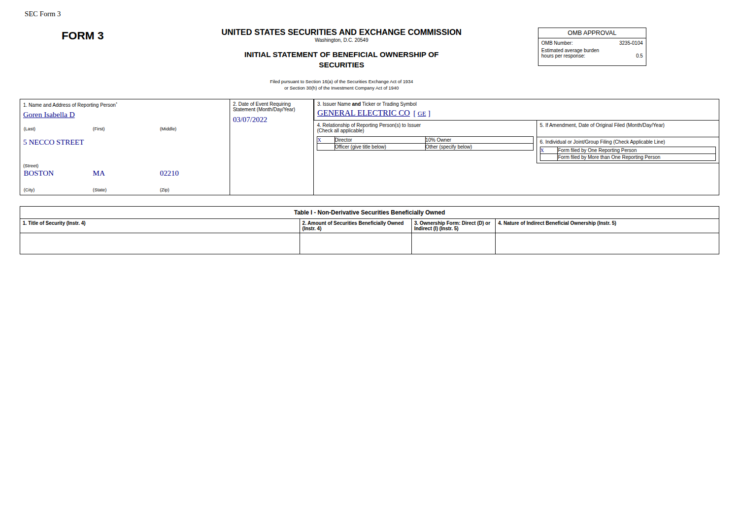SEC Form 3
| FORM 3 | UNITED STATES SECURITIES AND EXCHANGE COMMISSION Washington, D.C. 20549 INITIAL STATEMENT OF BENEFICIAL OWNERSHIP OF SECURITIES Filed pursuant to Section 16(a) of the Securities Exchange Act of 1934 or Section 30(h) of the Investment Company Act of 1940 | / OMB APPROVAL / / OMB Number: 3235-0104 Estimated average burden hours per response: 0.5 / |
| 1. Name and Address of Reporting Person * Goren Isabella D / (Last) / (First) / (Middle) / 5 NECCO STREET (Street) / BOSTON / MA / 02210 / / (City) / (State) / (Zip) / | 2. Date of Event Requiring Statement (Month/Day/Year) 03/07/2022 | / 3. Issuer Name and Ticker or Trading Symbol GENERAL ELECTRIC CO [ GE ] / / 4. Relationship of Reporting Person(s) to Issuer (Check all applicable) / X / Director / 10% Owner / / / Officer (give title below) / Other (specify below) / / / 5. If Amendment, Date of Original Filed (Month/Day/Year) / / 6. Individual or Joint/Group Filing (Check Applicable Line) / X / Form filed by One Reporting Person / / / Form filed by More than One Reporting Person / / / |
| Table I - Non-Derivative Securities Beneficially Owned |
| 1. Title of Security (Instr. 4) | 2. Amount of Securities Beneficially Owned (Instr. 4) | 3. Ownership Form: Direct (D) or Indirect (I) (Instr. 5) | 4. Nature of Indirect Beneficial Ownership (Instr. 5) |